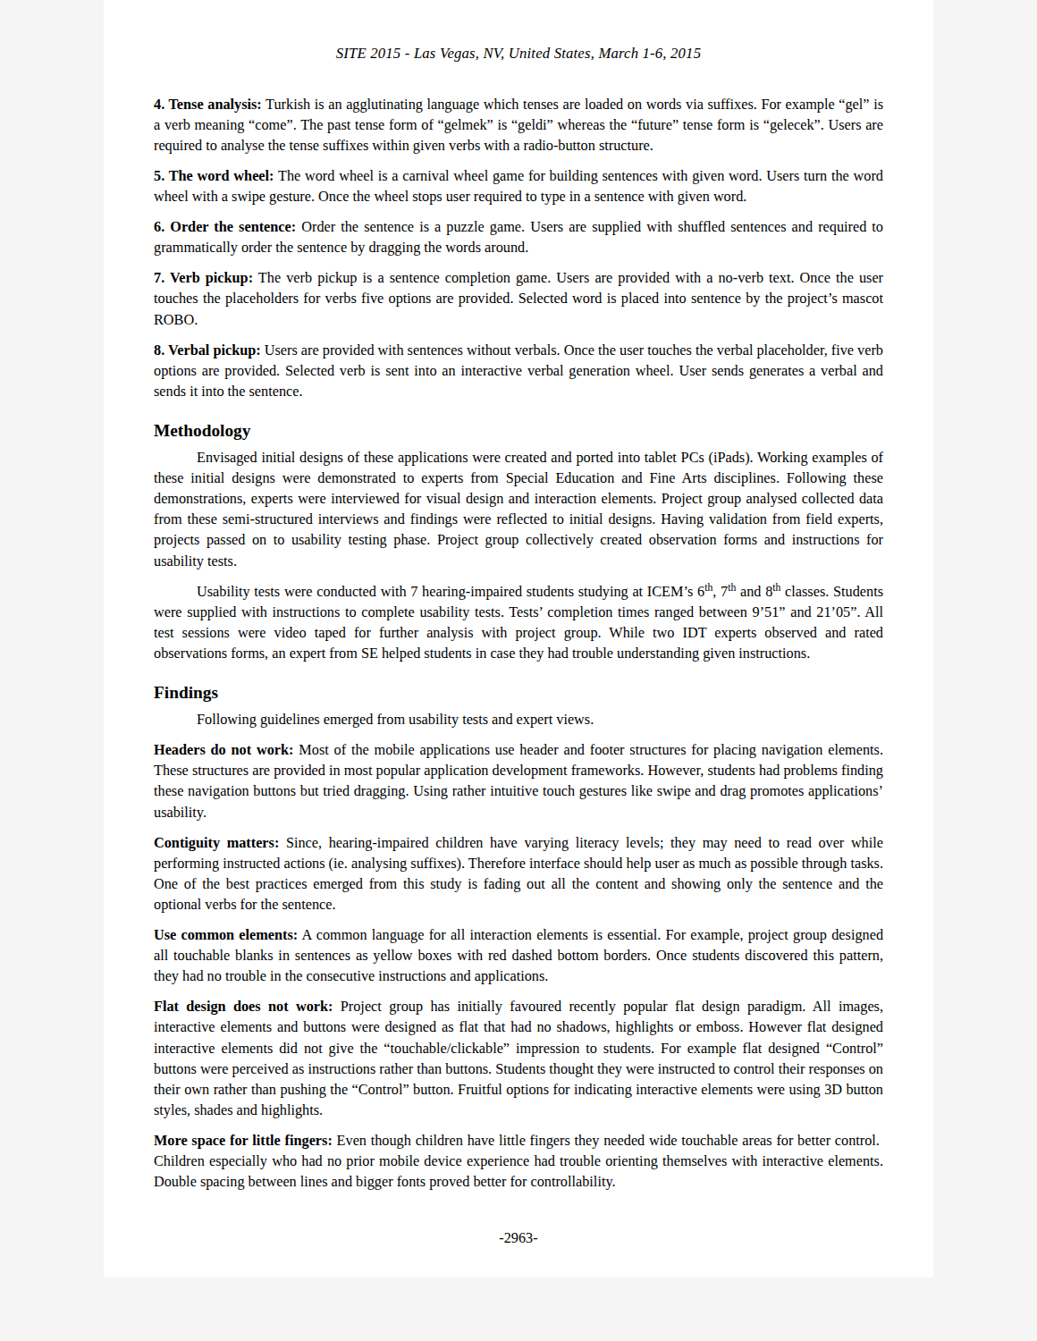SITE 2015 - Las Vegas, NV, United States, March 1-6, 2015
4. Tense analysis: Turkish is an agglutinating language which tenses are loaded on words via suffixes. For example “gel” is a verb meaning “come”. The past tense form of “gelmek” is “geldi” whereas the “future” tense form is “gelecek”. Users are required to analyse the tense suffixes within given verbs with a radio-button structure.
5. The word wheel: The word wheel is a carnival wheel game for building sentences with given word. Users turn the word wheel with a swipe gesture. Once the wheel stops user required to type in a sentence with given word.
6. Order the sentence: Order the sentence is a puzzle game. Users are supplied with shuffled sentences and required to grammatically order the sentence by dragging the words around.
7. Verb pickup: The verb pickup is a sentence completion game. Users are provided with a no-verb text. Once the user touches the placeholders for verbs five options are provided. Selected word is placed into sentence by the project’s mascot ROBO.
8. Verbal pickup: Users are provided with sentences without verbals. Once the user touches the verbal placeholder, five verb options are provided. Selected verb is sent into an interactive verbal generation wheel. User sends generates a verbal and sends it into the sentence.
Methodology
Envisaged initial designs of these applications were created and ported into tablet PCs (iPads). Working examples of these initial designs were demonstrated to experts from Special Education and Fine Arts disciplines. Following these demonstrations, experts were interviewed for visual design and interaction elements. Project group analysed collected data from these semi-structured interviews and findings were reflected to initial designs. Having validation from field experts, projects passed on to usability testing phase. Project group collectively created observation forms and instructions for usability tests.
Usability tests were conducted with 7 hearing-impaired students studying at ICEM’s 6th, 7th and 8th classes. Students were supplied with instructions to complete usability tests. Tests’ completion times ranged between 9’51” and 21’05”. All test sessions were video taped for further analysis with project group. While two IDT experts observed and rated observations forms, an expert from SE helped students in case they had trouble understanding given instructions.
Findings
Following guidelines emerged from usability tests and expert views.
Headers do not work: Most of the mobile applications use header and footer structures for placing navigation elements. These structures are provided in most popular application development frameworks. However, students had problems finding these navigation buttons but tried dragging. Using rather intuitive touch gestures like swipe and drag promotes applications’ usability.
Contiguity matters: Since, hearing-impaired children have varying literacy levels; they may need to read over while performing instructed actions (ie. analysing suffixes). Therefore interface should help user as much as possible through tasks. One of the best practices emerged from this study is fading out all the content and showing only the sentence and the optional verbs for the sentence.
Use common elements: A common language for all interaction elements is essential. For example, project group designed all touchable blanks in sentences as yellow boxes with red dashed bottom borders. Once students discovered this pattern, they had no trouble in the consecutive instructions and applications.
Flat design does not work: Project group has initially favoured recently popular flat design paradigm. All images, interactive elements and buttons were designed as flat that had no shadows, highlights or emboss. However flat designed interactive elements did not give the “touchable/clickable” impression to students. For example flat designed “Control” buttons were perceived as instructions rather than buttons. Students thought they were instructed to control their responses on their own rather than pushing the “Control” button. Fruitful options for indicating interactive elements were using 3D button styles, shades and highlights.
More space for little fingers: Even though children have little fingers they needed wide touchable areas for better control. Children especially who had no prior mobile device experience had trouble orienting themselves with interactive elements. Double spacing between lines and bigger fonts proved better for controllability.
-2963-